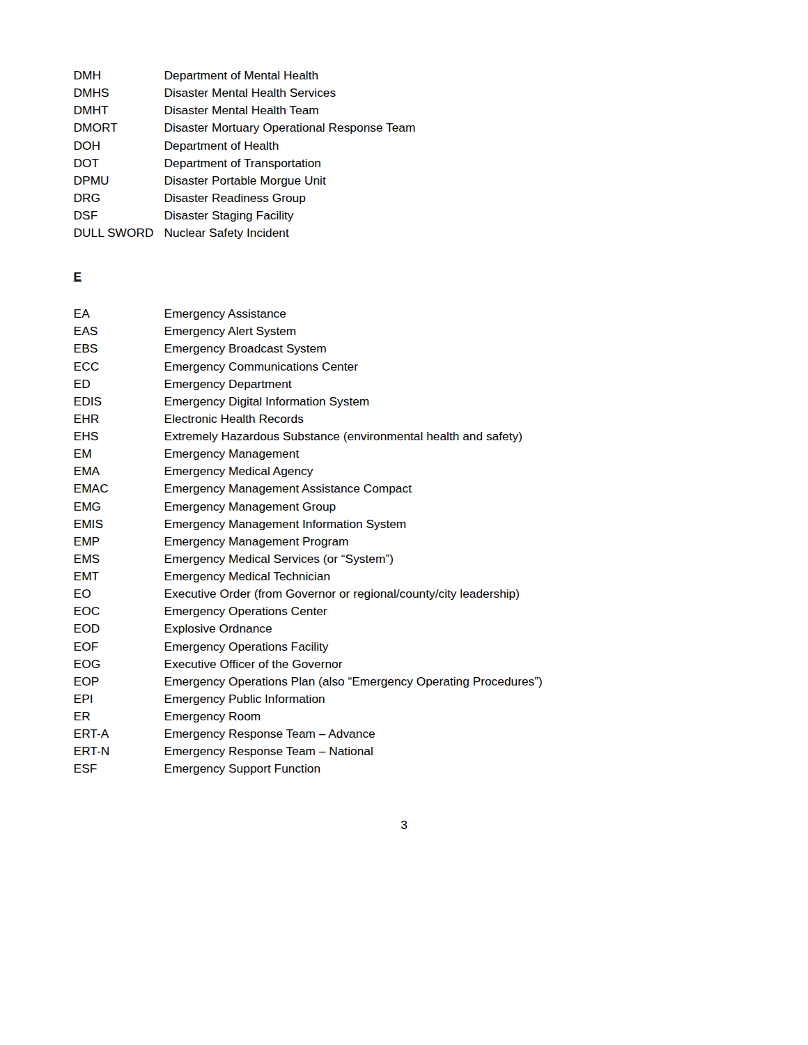| DMH | Department of Mental Health |
| DMHS | Disaster Mental Health Services |
| DMHT | Disaster Mental Health Team |
| DMORT | Disaster Mortuary Operational Response Team |
| DOH | Department of Health |
| DOT | Department of Transportation |
| DPMU | Disaster Portable Morgue Unit |
| DRG | Disaster Readiness Group |
| DSF | Disaster Staging Facility |
| DULL SWORD | Nuclear Safety Incident |
E
| EA | Emergency Assistance |
| EAS | Emergency Alert System |
| EBS | Emergency Broadcast System |
| ECC | Emergency Communications Center |
| ED | Emergency Department |
| EDIS | Emergency Digital Information System |
| EHR | Electronic Health Records |
| EHS | Extremely Hazardous Substance (environmental health and safety) |
| EM | Emergency Management |
| EMA | Emergency Medical Agency |
| EMAC | Emergency Management Assistance Compact |
| EMG | Emergency Management Group |
| EMIS | Emergency Management Information System |
| EMP | Emergency Management Program |
| EMS | Emergency Medical Services (or “System”) |
| EMT | Emergency Medical Technician |
| EO | Executive Order (from Governor or regional/county/city leadership) |
| EOC | Emergency Operations Center |
| EOD | Explosive Ordnance |
| EOF | Emergency Operations Facility |
| EOG | Executive Officer of the Governor |
| EOP | Emergency Operations Plan (also “Emergency Operating Procedures”) |
| EPI | Emergency Public Information |
| ER | Emergency Room |
| ERT-A | Emergency Response Team – Advance |
| ERT-N | Emergency Response Team – National |
| ESF | Emergency Support Function |
3